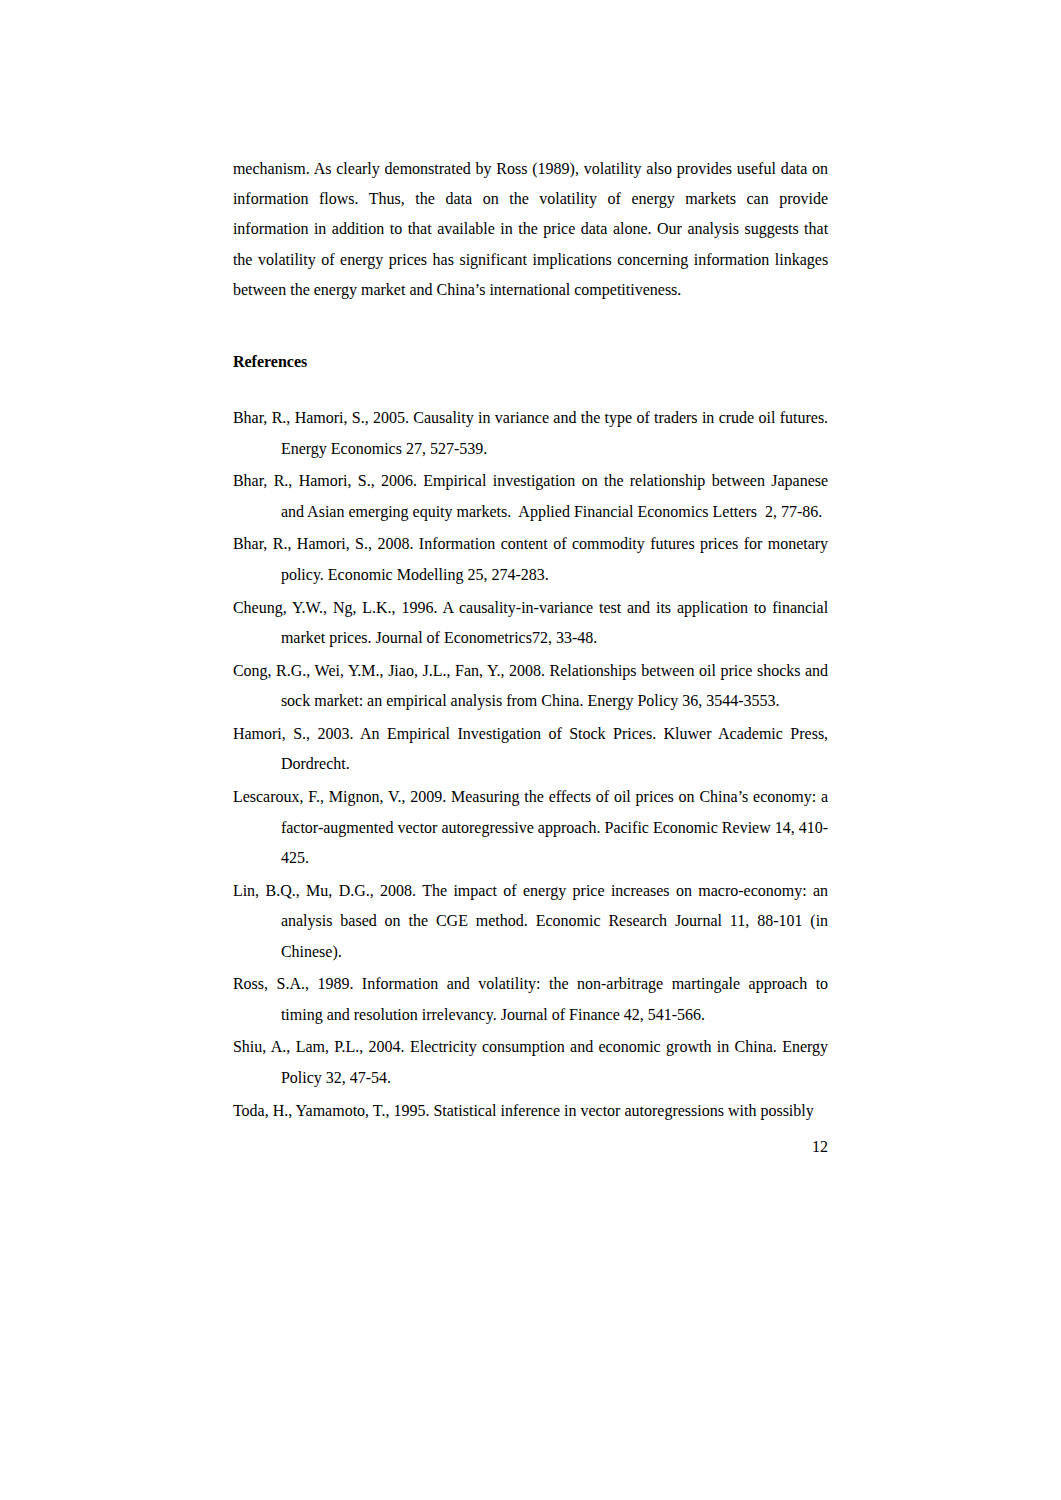mechanism. As clearly demonstrated by Ross (1989), volatility also provides useful data on information flows. Thus, the data on the volatility of energy markets can provide information in addition to that available in the price data alone. Our analysis suggests that the volatility of energy prices has significant implications concerning information linkages between the energy market and China’s international competitiveness.
References
Bhar, R., Hamori, S., 2005. Causality in variance and the type of traders in crude oil futures. Energy Economics 27, 527-539.
Bhar, R., Hamori, S., 2006. Empirical investigation on the relationship between Japanese and Asian emerging equity markets. Applied Financial Economics Letters 2, 77-86.
Bhar, R., Hamori, S., 2008. Information content of commodity futures prices for monetary policy. Economic Modelling 25, 274-283.
Cheung, Y.W., Ng, L.K., 1996. A causality-in-variance test and its application to financial market prices. Journal of Econometrics72, 33-48.
Cong, R.G., Wei, Y.M., Jiao, J.L., Fan, Y., 2008. Relationships between oil price shocks and sock market: an empirical analysis from China. Energy Policy 36, 3544-3553.
Hamori, S., 2003. An Empirical Investigation of Stock Prices. Kluwer Academic Press, Dordrecht.
Lescaroux, F., Mignon, V., 2009. Measuring the effects of oil prices on China’s economy: a factor-augmented vector autoregressive approach. Pacific Economic Review 14, 410-425.
Lin, B.Q., Mu, D.G., 2008. The impact of energy price increases on macro-economy: an analysis based on the CGE method. Economic Research Journal 11, 88-101 (in Chinese).
Ross, S.A., 1989. Information and volatility: the non-arbitrage martingale approach to timing and resolution irrelevancy. Journal of Finance 42, 541-566.
Shiu, A., Lam, P.L., 2004. Electricity consumption and economic growth in China. Energy Policy 32, 47-54.
Toda, H., Yamamoto, T., 1995. Statistical inference in vector autoregressions with possibly
12